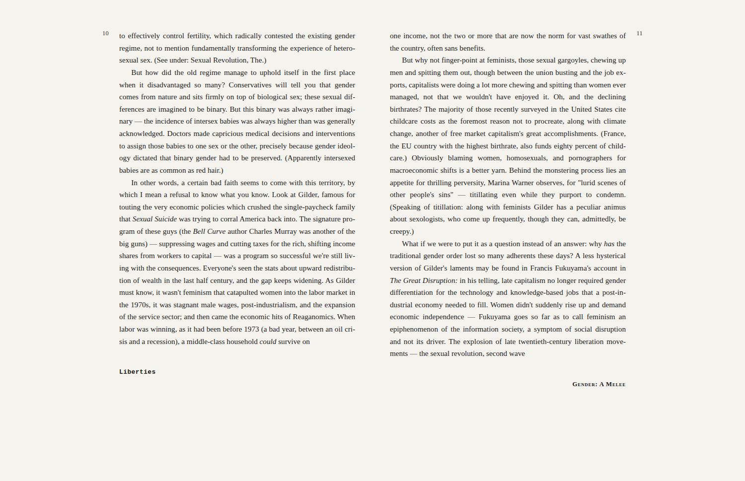10
to effectively control fertility, which radically contested the existing gender regime, not to mention fundamentally transforming the experience of heterosexual sex. (See under: Sexual Revolution, The.)
But how did the old regime manage to uphold itself in the first place when it disadvantaged so many? Conservatives will tell you that gender comes from nature and sits firmly on top of biological sex; these sexual differences are imagined to be binary. But this binary was always rather imaginary — the incidence of intersex babies was always higher than was generally acknowledged. Doctors made capricious medical decisions and interventions to assign those babies to one sex or the other, precisely because gender ideology dictated that binary gender had to be preserved. (Apparently intersexed babies are as common as red hair.)
In other words, a certain bad faith seems to come with this territory, by which I mean a refusal to know what you know. Look at Gilder, famous for touting the very economic policies which crushed the single-paycheck family that Sexual Suicide was trying to corral America back into. The signature program of these guys (the Bell Curve author Charles Murray was another of the big guns) — suppressing wages and cutting taxes for the rich, shifting income shares from workers to capital — was a program so successful we're still living with the consequences. Everyone's seen the stats about upward redistribution of wealth in the last half century, and the gap keeps widening. As Gilder must know, it wasn't feminism that catapulted women into the labor market in the 1970s, it was stagnant male wages, post-industrialism, and the expansion of the service sector; and then came the economic hits of Reaganomics. When labor was winning, as it had been before 1973 (a bad year, between an oil crisis and a recession), a middle-class household could survive on
Liberties
11
one income, not the two or more that are now the norm for vast swathes of the country, often sans benefits.
But why not finger-point at feminists, those sexual gargoyles, chewing up men and spitting them out, though between the union busting and the job exports, capitalists were doing a lot more chewing and spitting than women ever managed, not that we wouldn't have enjoyed it. Oh, and the declining birthrates? The majority of those recently surveyed in the United States cite childcare costs as the foremost reason not to procreate, along with climate change, another of free market capitalism's great accomplishments. (France, the EU country with the highest birthrate, also funds eighty percent of childcare.) Obviously blaming women, homosexuals, and pornographers for macroeconomic shifts is a better yarn. Behind the monstering process lies an appetite for thrilling perversity, Marina Warner observes, for "lurid scenes of other people's sins" — titillating even while they purport to condemn. (Speaking of titillation: along with feminists Gilder has a peculiar animus about sexologists, who come up frequently, though they can, admittedly, be creepy.)
What if we were to put it as a question instead of an answer: why has the traditional gender order lost so many adherents these days? A less hysterical version of Gilder's laments may be found in Francis Fukuyama's account in The Great Disruption: in his telling, late capitalism no longer required gender differentiation for the technology and knowledge-based jobs that a post-industrial economy needed to fill. Women didn't suddenly rise up and demand economic independence — Fukuyama goes so far as to call feminism an epiphenomenon of the information society, a symptom of social disruption and not its driver. The explosion of late twentieth-century liberation movements — the sexual revolution, second wave
Gender: A Melee